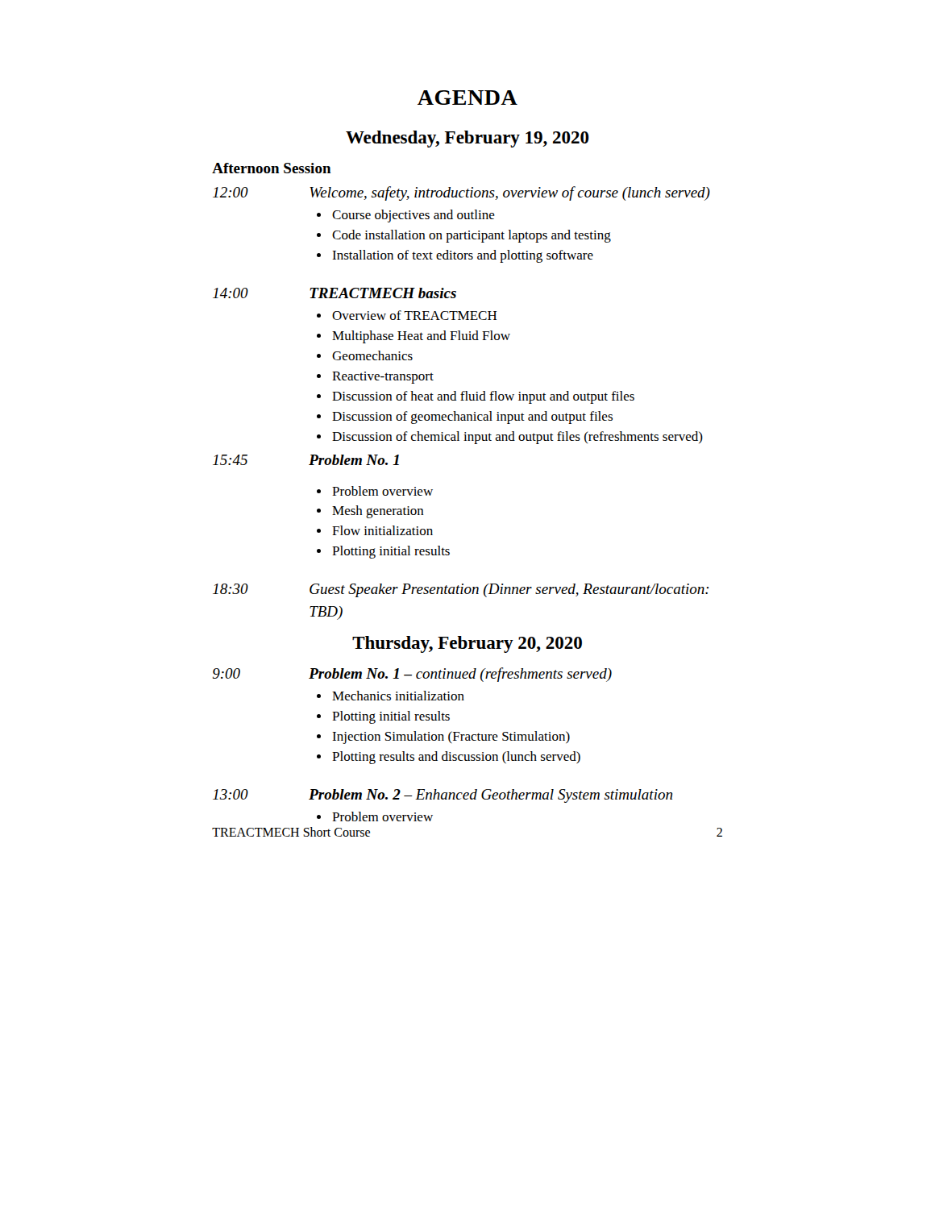AGENDA
Wednesday, February 19, 2020
Afternoon Session
| 12:00 | Welcome, safety, introductions, overview of course (lunch served) Course objectives and outline Code installation on participant laptops and testing Installation of text editors and plotting software |
| 14:00 | TREACTMECH basics Overview of TREACTMECH Multiphase Heat and Fluid Flow Geomechanics Reactive-transport Discussion of heat and fluid flow input and output files Discussion of geomechanical input and output files Discussion of chemical input and output files (refreshments served) |
| 15:45 | Problem No. 1 Problem overview Mesh generation Flow initialization Plotting initial results |
| 18:30 | Guest Speaker Presentation (Dinner served, Restaurant/location: TBD) |
Thursday, February 20, 2020
| 9:00 | Problem No. 1 – continued (refreshments served) Mechanics initialization Plotting initial results Injection Simulation (Fracture Stimulation) Plotting results and discussion (lunch served) |
| 13:00 | Problem No. 2 – Enhanced Geothermal System stimulation Problem overview |
TREACTMECH Short Course 2